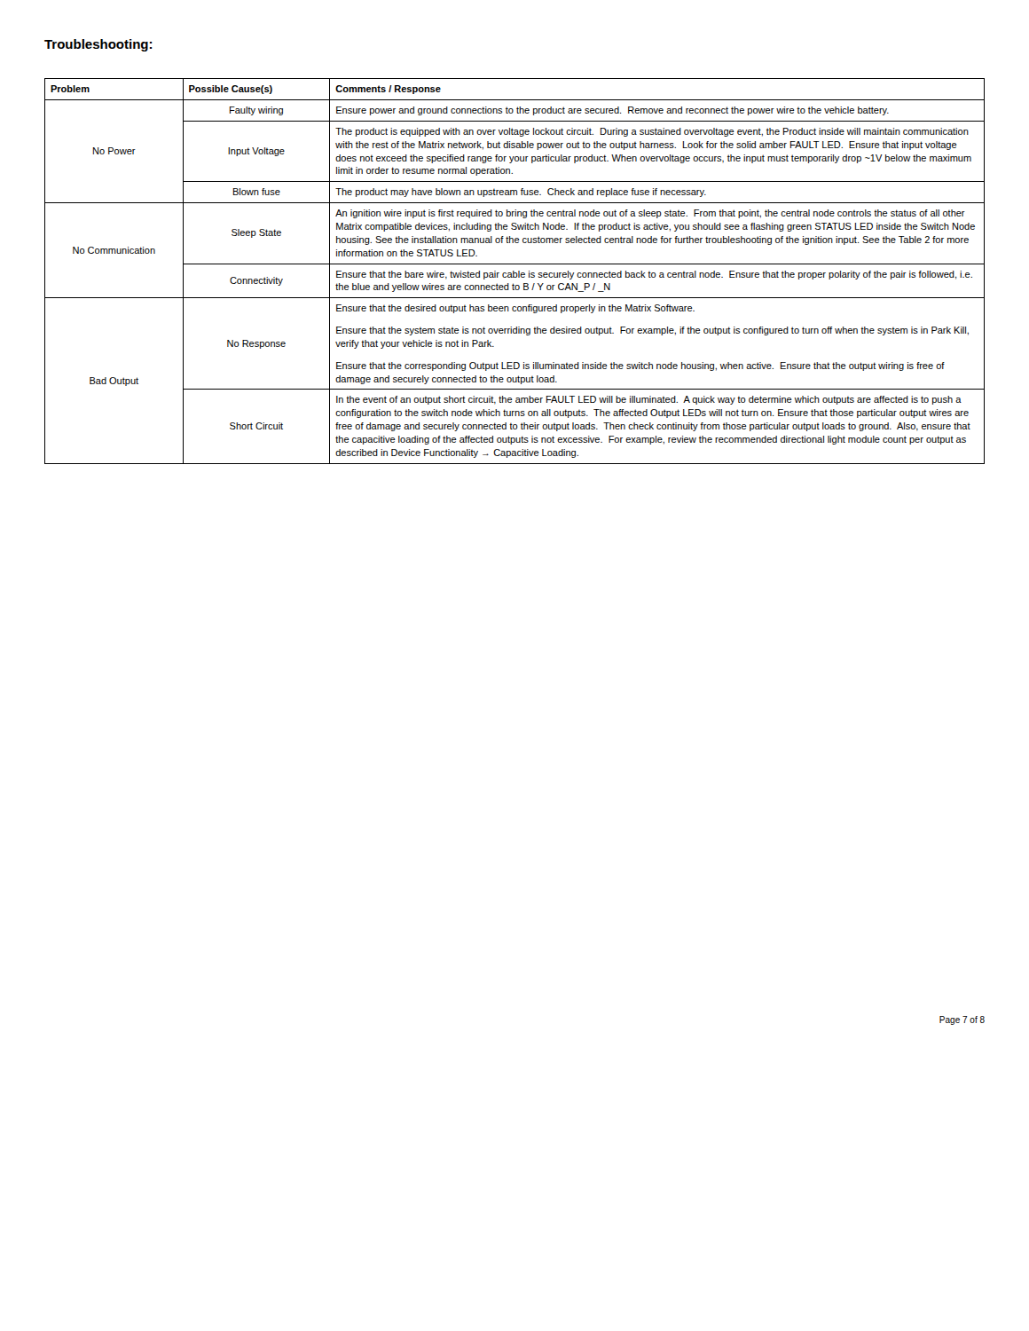Troubleshooting:
| Problem | Possible Cause(s) | Comments / Response |
| --- | --- | --- |
| No Power | Faulty wiring | Ensure power and ground connections to the product are secured. Remove and reconnect the power wire to the vehicle battery. |
| Input Voltage | The product is equipped with an over voltage lockout circuit. During a sustained overvoltage event, the Product inside will maintain communication with the rest of the Matrix network, but disable power out to the output harness. Look for the solid amber FAULT LED. Ensure that input voltage does not exceed the specified range for your particular product. When overvoltage occurs, the input must temporarily drop ~1V below the maximum limit in order to resume normal operation. |
| Blown fuse | The product may have blown an upstream fuse. Check and replace fuse if necessary. |
| No Communication | Sleep State | An ignition wire input is first required to bring the central node out of a sleep state. From that point, the central node controls the status of all other Matrix compatible devices, including the Switch Node. If the product is active, you should see a flashing green STATUS LED inside the Switch Node housing. See the installation manual of the customer selected central node for further troubleshooting of the ignition input. See the Table 2 for more information on the STATUS LED. |
| Connectivity | Ensure that the bare wire, twisted pair cable is securely connected back to a central node. Ensure that the proper polarity of the pair is followed, i.e. the blue and yellow wires are connected to B / Y or CAN_P / _N |
| Bad Output | No Response | Ensure that the desired output has been configured properly in the Matrix Software. Ensure that the system state is not overriding the desired output. For example, if the output is configured to turn off when the system is in Park Kill, verify that your vehicle is not in Park. Ensure that the corresponding Output LED is illuminated inside the switch node housing, when active. Ensure that the output wiring is free of damage and securely connected to the output load. |
| Short Circuit | In the event of an output short circuit, the amber FAULT LED will be illuminated. A quick way to determine which outputs are affected is to push a configuration to the switch node which turns on all outputs. The affected Output LEDs will not turn on. Ensure that those particular output wires are free of damage and securely connected to their output loads. Then check continuity from those particular output loads to ground. Also, ensure that the capacitive loading of the affected outputs is not excessive. For example, review the recommended directional light module count per output as described in Device Functionality → Capacitive Loading. |
Page 7 of 8